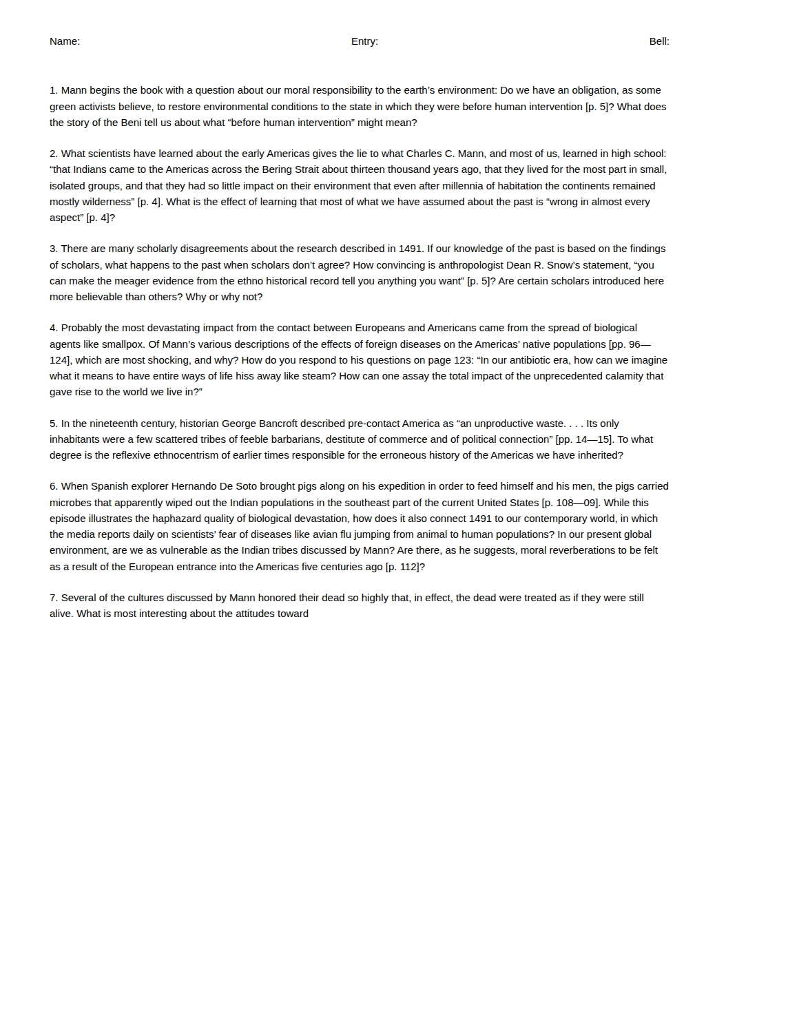Name: Entry: Bell:
1. Mann begins the book with a question about our moral responsibility to the earth’s environment: Do we have an obligation, as some green activists believe, to restore environmental conditions to the state in which they were before human intervention [p. 5]? What does the story of the Beni tell us about what “before human intervention” might mean?
2. What scientists have learned about the early Americas gives the lie to what Charles C. Mann, and most of us, learned in high school: “that Indians came to the Americas across the Bering Strait about thirteen thousand years ago, that they lived for the most part in small, isolated groups, and that they had so little impact on their environment that even after millennia of habitation the continents remained mostly wilderness” [p. 4]. What is the effect of learning that most of what we have assumed about the past is “wrong in almost every aspect” [p. 4]?
3. There are many scholarly disagreements about the research described in 1491. If our knowledge of the past is based on the findings of scholars, what happens to the past when scholars don’t agree? How convincing is anthropologist Dean R. Snow’s statement, “you can make the meager evidence from the ethno historical record tell you anything you want” [p. 5]? Are certain scholars introduced here more believable than others? Why or why not?
4. Probably the most devastating impact from the contact between Europeans and Americans came from the spread of biological agents like smallpox. Of Mann’s various descriptions of the effects of foreign diseases on the Americas’ native populations [pp. 96—124], which are most shocking, and why? How do you respond to his questions on page 123: “In our antibiotic era, how can we imagine what it means to have entire ways of life hiss away like steam? How can one assay the total impact of the unprecedented calamity that gave rise to the world we live in?”
5. In the nineteenth century, historian George Bancroft described pre-contact America as “an unproductive waste. . . . Its only inhabitants were a few scattered tribes of feeble barbarians, destitute of commerce and of political connection” [pp. 14—15]. To what degree is the reflexive ethnocentrism of earlier times responsible for the erroneous history of the Americas we have inherited?
6. When Spanish explorer Hernando De Soto brought pigs along on his expedition in order to feed himself and his men, the pigs carried microbes that apparently wiped out the Indian populations in the southeast part of the current United States [p. 108—09]. While this episode illustrates the haphazard quality of biological devastation, how does it also connect 1491 to our contemporary world, in which the media reports daily on scientists’ fear of diseases like avian flu jumping from animal to human populations? In our present global environment, are we as vulnerable as the Indian tribes discussed by Mann? Are there, as he suggests, moral reverberations to be felt as a result of the European entrance into the Americas five centuries ago [p. 112]?
7. Several of the cultures discussed by Mann honored their dead so highly that, in effect, the dead were treated as if they were still alive. What is most interesting about the attitudes toward